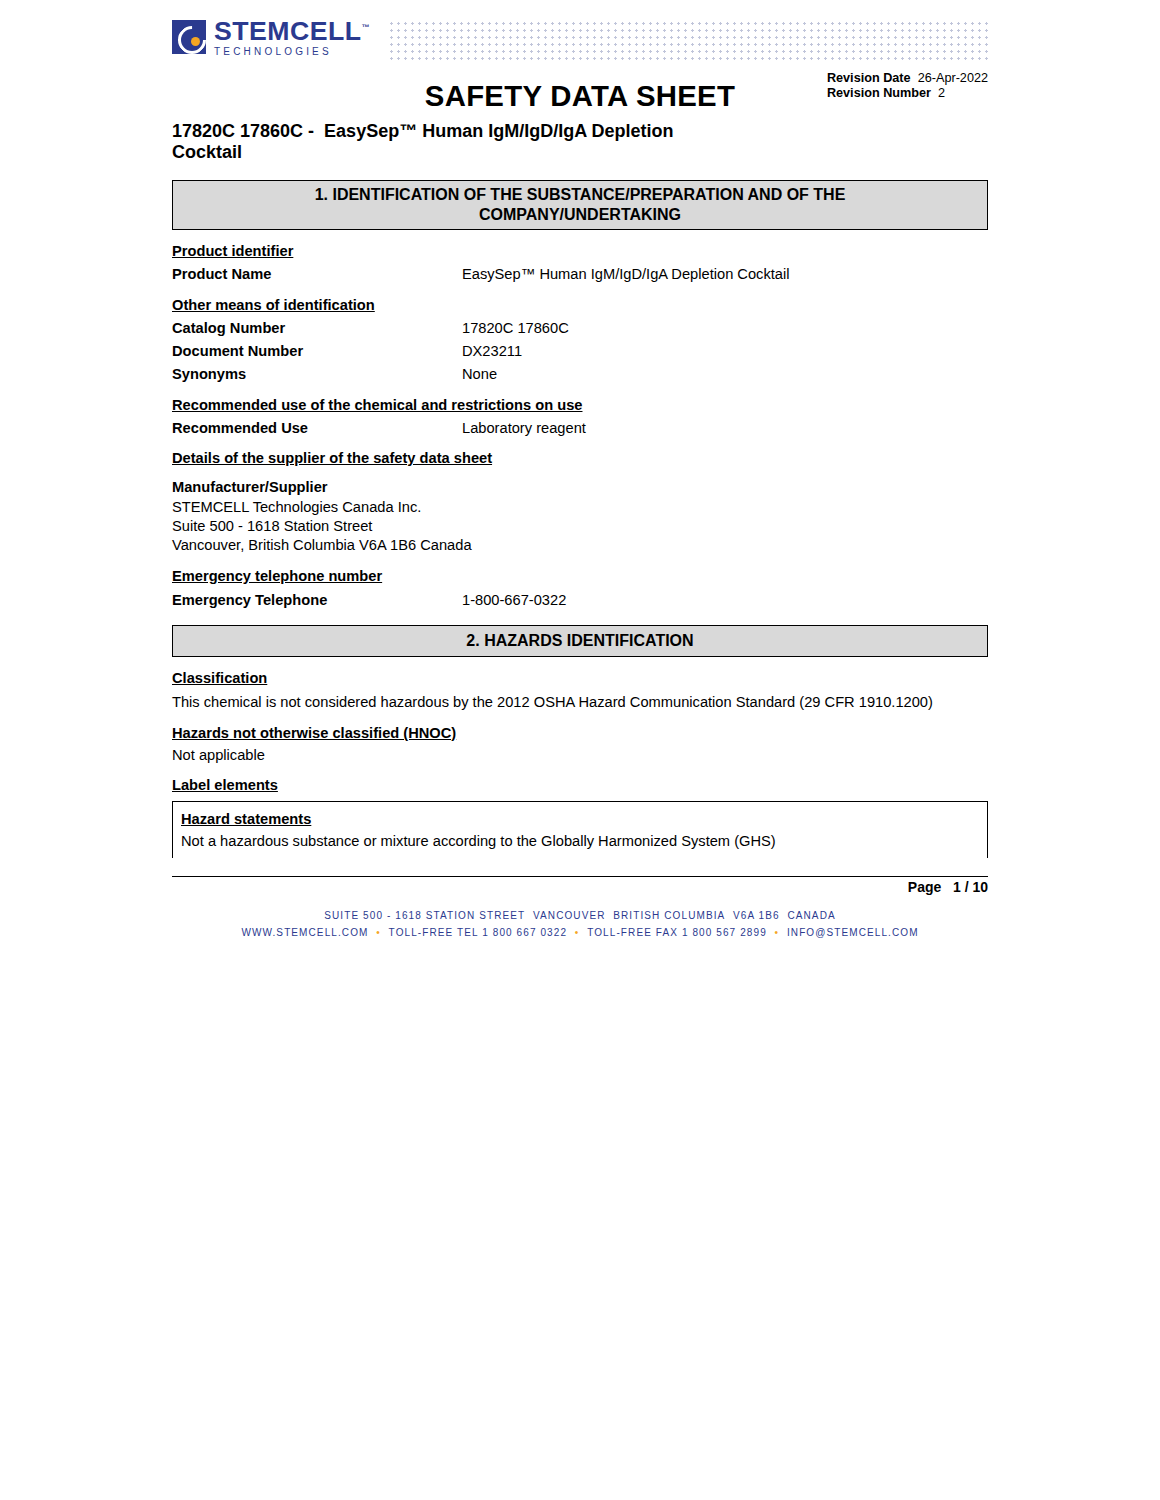STEMCELL™
TECHNOLOGIES
SAFETY DATA SHEET
Revision Date 26-Apr-2022
Revision Number 2
17820C 17860C - EasySep™ Human IgM/IgD/IgA Depletion Cocktail
1. IDENTIFICATION OF THE SUBSTANCE/PREPARATION AND OF THE
COMPANY/UNDERTAKING
Product identifier
Product Name
EasySep™ Human IgM/IgD/IgA Depletion Cocktail
Other means of identification
Catalog Number
17820C 17860C
Document Number
DX23211
Synonyms
None
Recommended use of the chemical and restrictions on use
Recommended Use
Laboratory reagent
Details of the supplier of the safety data sheet
Manufacturer/Supplier
STEMCELL Technologies Canada Inc.
Suite 500 - 1618 Station Street
Vancouver, British Columbia V6A 1B6 Canada
Emergency telephone number
Emergency Telephone
1-800-667-0322
2. HAZARDS IDENTIFICATION
Classification
This chemical is not considered hazardous by the 2012 OSHA Hazard Communication Standard (29 CFR 1910.1200)
Hazards not otherwise classified (HNOC)
Not applicable
Label elements
Hazard statements
Not a hazardous substance or mixture according to the Globally Harmonized System (GHS)
Page 1 / 10
SUITE 500 - 1618 STATION STREET VANCOUVER BRITISH COLUMBIA V6A 1B6 CANADA
WWW.STEMCELL.COM • TOLL-FREE TEL 1 800 667 0322 • TOLL-FREE FAX 1 800 567 2899 • INFO@STEMCELL.COM